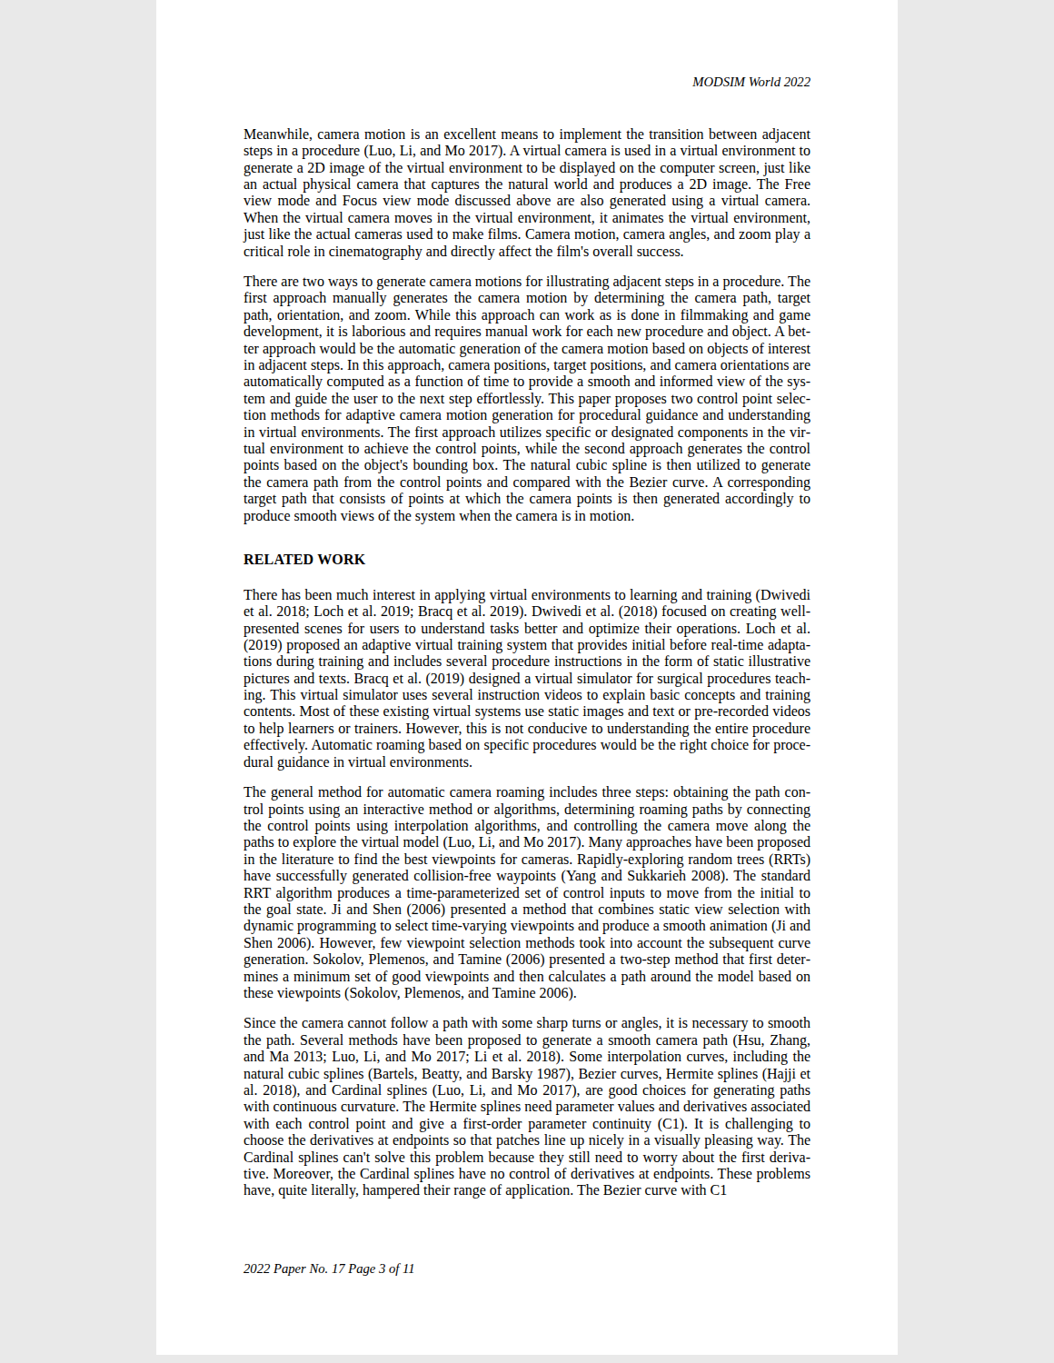MODSIM World 2022
Meanwhile, camera motion is an excellent means to implement the transition between adjacent steps in a procedure (Luo, Li, and Mo 2017). A virtual camera is used in a virtual environment to generate a 2D image of the virtual environment to be displayed on the computer screen, just like an actual physical camera that captures the natural world and produces a 2D image. The Free view mode and Focus view mode discussed above are also generated using a virtual camera. When the virtual camera moves in the virtual environment, it animates the virtual environment, just like the actual cameras used to make films. Camera motion, camera angles, and zoom play a critical role in cinematography and directly affect the film's overall success.
There are two ways to generate camera motions for illustrating adjacent steps in a procedure. The first approach manually generates the camera motion by determining the camera path, target path, orientation, and zoom. While this approach can work as is done in filmmaking and game development, it is laborious and requires manual work for each new procedure and object. A better approach would be the automatic generation of the camera motion based on objects of interest in adjacent steps. In this approach, camera positions, target positions, and camera orientations are automatically computed as a function of time to provide a smooth and informed view of the system and guide the user to the next step effortlessly. This paper proposes two control point selection methods for adaptive camera motion generation for procedural guidance and understanding in virtual environments. The first approach utilizes specific or designated components in the virtual environment to achieve the control points, while the second approach generates the control points based on the object's bounding box. The natural cubic spline is then utilized to generate the camera path from the control points and compared with the Bezier curve. A corresponding target path that consists of points at which the camera points is then generated accordingly to produce smooth views of the system when the camera is in motion.
RELATED WORK
There has been much interest in applying virtual environments to learning and training (Dwivedi et al. 2018; Loch et al. 2019; Bracq et al. 2019). Dwivedi et al. (2018) focused on creating well-presented scenes for users to understand tasks better and optimize their operations. Loch et al. (2019) proposed an adaptive virtual training system that provides initial before real-time adaptations during training and includes several procedure instructions in the form of static illustrative pictures and texts. Bracq et al. (2019) designed a virtual simulator for surgical procedures teaching. This virtual simulator uses several instruction videos to explain basic concepts and training contents. Most of these existing virtual systems use static images and text or pre-recorded videos to help learners or trainers. However, this is not conducive to understanding the entire procedure effectively. Automatic roaming based on specific procedures would be the right choice for procedural guidance in virtual environments.
The general method for automatic camera roaming includes three steps: obtaining the path control points using an interactive method or algorithms, determining roaming paths by connecting the control points using interpolation algorithms, and controlling the camera move along the paths to explore the virtual model (Luo, Li, and Mo 2017). Many approaches have been proposed in the literature to find the best viewpoints for cameras. Rapidly-exploring random trees (RRTs) have successfully generated collision-free waypoints (Yang and Sukkarieh 2008). The standard RRT algorithm produces a time-parameterized set of control inputs to move from the initial to the goal state. Ji and Shen (2006) presented a method that combines static view selection with dynamic programming to select time-varying viewpoints and produce a smooth animation (Ji and Shen 2006). However, few viewpoint selection methods took into account the subsequent curve generation. Sokolov, Plemenos, and Tamine (2006) presented a two-step method that first determines a minimum set of good viewpoints and then calculates a path around the model based on these viewpoints (Sokolov, Plemenos, and Tamine 2006).
Since the camera cannot follow a path with some sharp turns or angles, it is necessary to smooth the path. Several methods have been proposed to generate a smooth camera path (Hsu, Zhang, and Ma 2013; Luo, Li, and Mo 2017; Li et al. 2018). Some interpolation curves, including the natural cubic splines (Bartels, Beatty, and Barsky 1987), Bezier curves, Hermite splines (Hajji et al. 2018), and Cardinal splines (Luo, Li, and Mo 2017), are good choices for generating paths with continuous curvature. The Hermite splines need parameter values and derivatives associated with each control point and give a first-order parameter continuity (C1). It is challenging to choose the derivatives at endpoints so that patches line up nicely in a visually pleasing way. The Cardinal splines can't solve this problem because they still need to worry about the first derivative. Moreover, the Cardinal splines have no control of derivatives at endpoints. These problems have, quite literally, hampered their range of application. The Bezier curve with C1
2022 Paper No. 17 Page 3 of 11